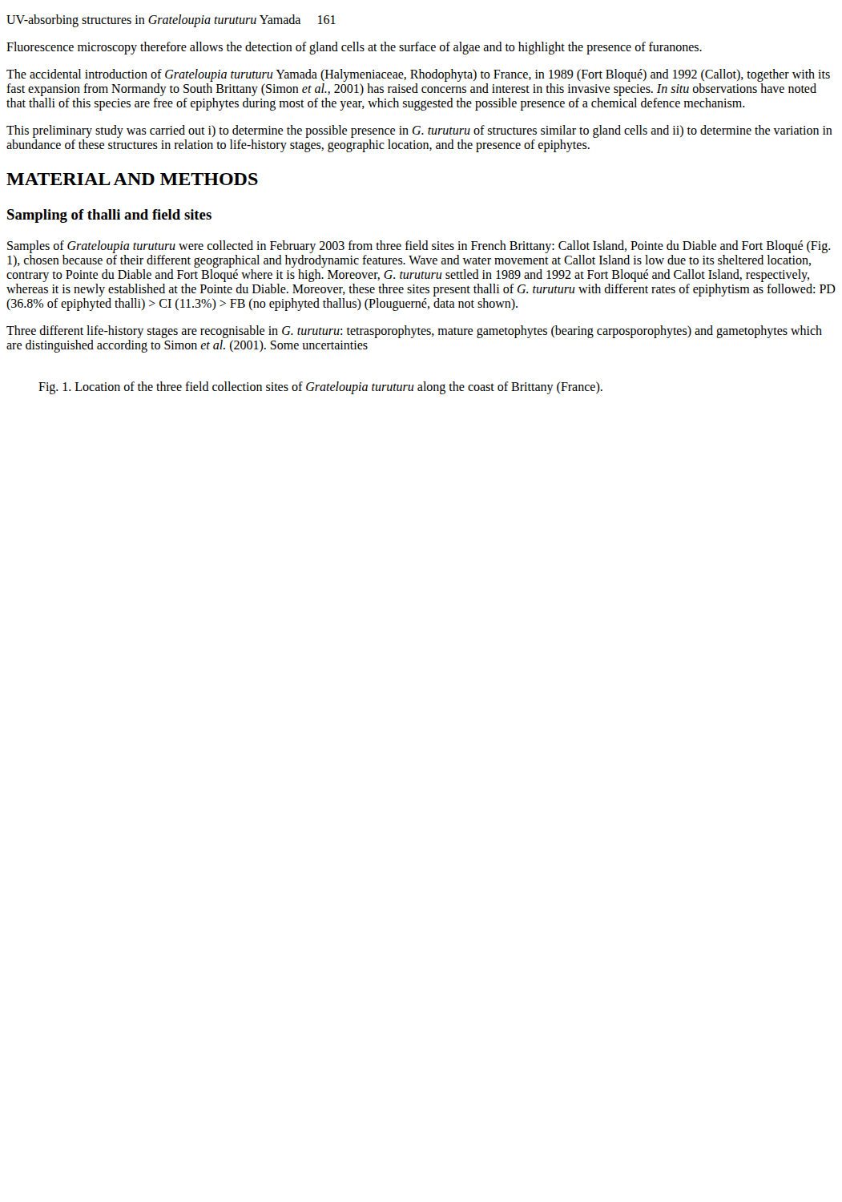UV-absorbing structures in Grateloupia turuturu Yamada 161
Fluorescence microscopy therefore allows the detection of gland cells at the surface of algae and to highlight the presence of furanones.
The accidental introduction of Grateloupia turuturu Yamada (Halymeniaceae, Rhodophyta) to France, in 1989 (Fort Bloqué) and 1992 (Callot), together with its fast expansion from Normandy to South Brittany (Simon et al., 2001) has raised concerns and interest in this invasive species. In situ observations have noted that thalli of this species are free of epiphytes during most of the year, which suggested the possible presence of a chemical defence mechanism.
This preliminary study was carried out i) to determine the possible presence in G. turuturu of structures similar to gland cells and ii) to determine the variation in abundance of these structures in relation to life-history stages, geographic location, and the presence of epiphytes.
MATERIAL AND METHODS
Sampling of thalli and field sites
Samples of Grateloupia turuturu were collected in February 2003 from three field sites in French Brittany: Callot Island, Pointe du Diable and Fort Bloqué (Fig. 1), chosen because of their different geographical and hydrodynamic features. Wave and water movement at Callot Island is low due to its sheltered location, contrary to Pointe du Diable and Fort Bloqué where it is high. Moreover, G. turuturu settled in 1989 and 1992 at Fort Bloqué and Callot Island, respectively, whereas it is newly established at the Pointe du Diable. Moreover, these three sites present thalli of G. turuturu with different rates of epiphytism as followed: PD (36.8% of epiphyted thalli) > CI (11.3%) > FB (no epiphyted thallus) (Plouguerné, data not shown).
Three different life-history stages are recognisable in G. turuturu: tetrasporophytes, mature gametophytes (bearing carposporophytes) and gametophytes which are distinguished according to Simon et al. (2001). Some uncertainties
Fig. 1. Location of the three field collection sites of Grateloupia turuturu along the coast of Brittany (France).